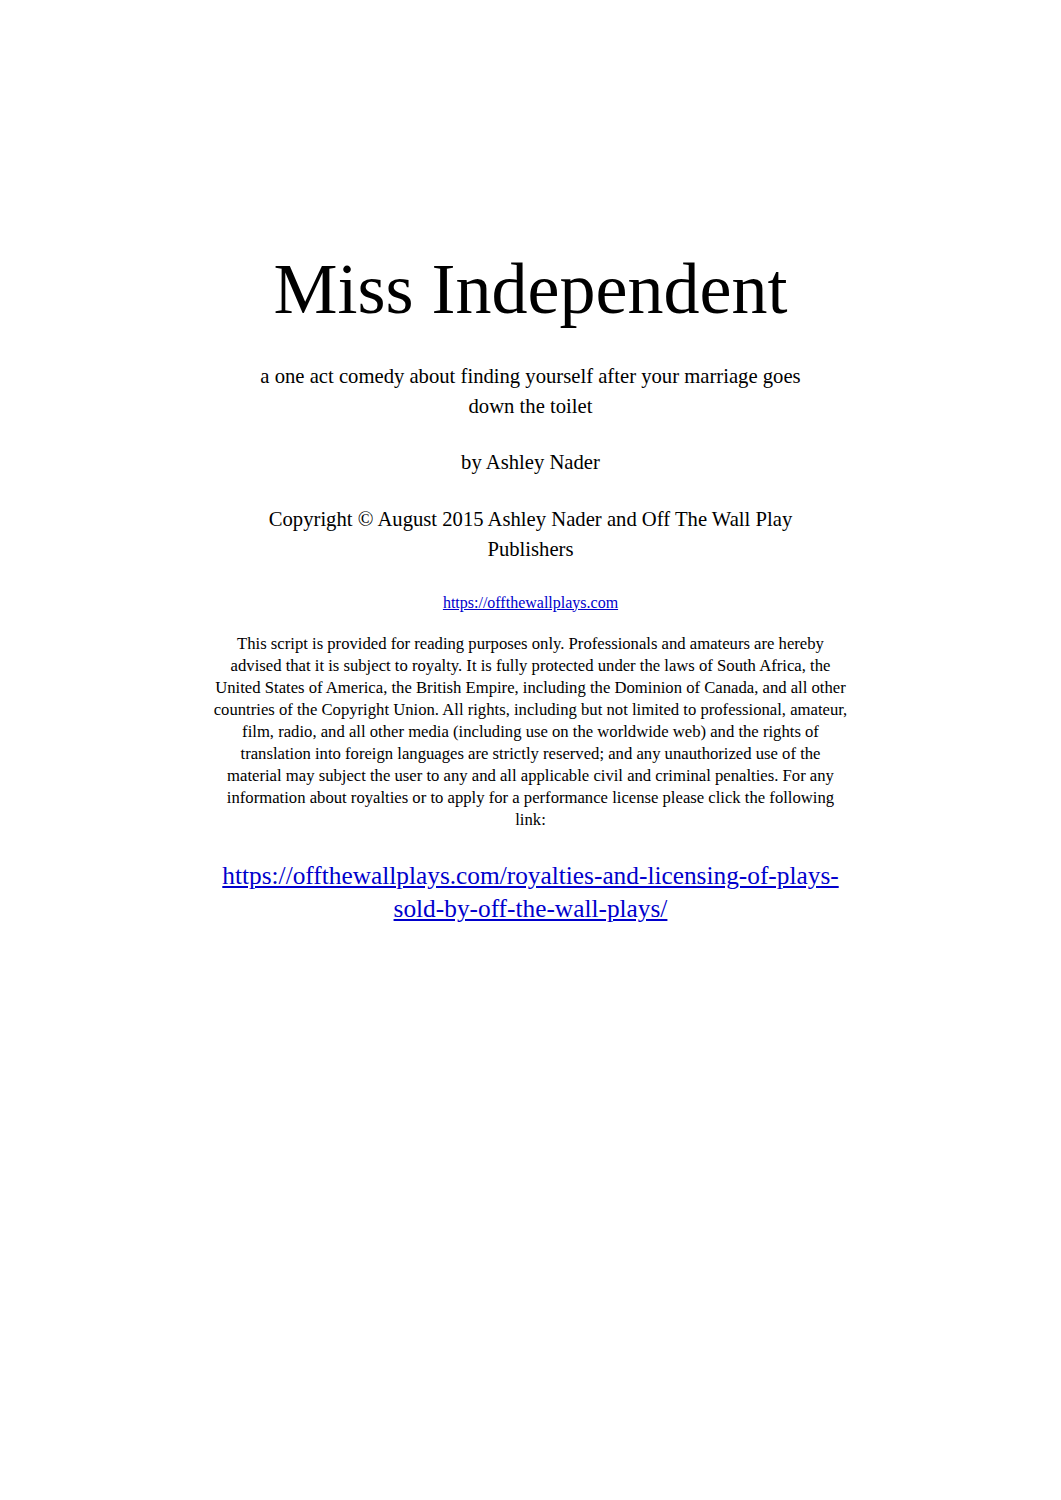Miss Independent
a one act comedy about finding yourself after your marriage goes down the toilet
by Ashley Nader
Copyright © August 2015 Ashley Nader and Off The Wall Play Publishers
https://offthewallplays.com
This script is provided for reading purposes only. Professionals and amateurs are hereby advised that it is subject to royalty. It is fully protected under the laws of South Africa, the United States of America, the British Empire, including the Dominion of Canada, and all other countries of the Copyright Union. All rights, including but not limited to professional, amateur, film, radio, and all other media (including use on the worldwide web) and the rights of translation into foreign languages are strictly reserved; and any unauthorized use of the material may subject the user to any and all applicable civil and criminal penalties. For any information about royalties or to apply for a performance license please click the following link:
https://offthewallplays.com/royalties-and-licensing-of-plays-sold-by-off-the-wall-plays/